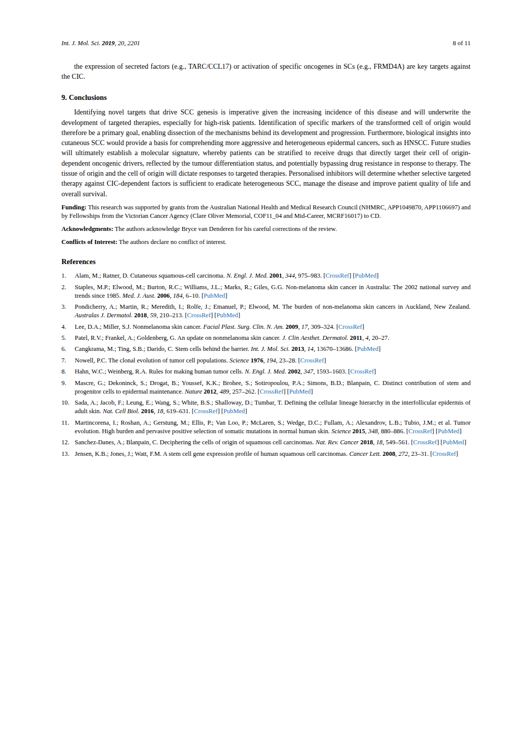Int. J. Mol. Sci. 2019, 20, 2201 8 of 11
the expression of secreted factors (e.g., TARC/CCL17) or activation of specific oncogenes in SCs (e.g., FRMD4A) are key targets against the CIC.
9. Conclusions
Identifying novel targets that drive SCC genesis is imperative given the increasing incidence of this disease and will underwrite the development of targeted therapies, especially for high-risk patients. Identification of specific markers of the transformed cell of origin would therefore be a primary goal, enabling dissection of the mechanisms behind its development and progression. Furthermore, biological insights into cutaneous SCC would provide a basis for comprehending more aggressive and heterogeneous epidermal cancers, such as HNSCC. Future studies will ultimately establish a molecular signature, whereby patients can be stratified to receive drugs that directly target their cell of origin-dependent oncogenic drivers, reflected by the tumour differentiation status, and potentially bypassing drug resistance in response to therapy. The tissue of origin and the cell of origin will dictate responses to targeted therapies. Personalised inhibitors will determine whether selective targeted therapy against CIC-dependent factors is sufficient to eradicate heterogeneous SCC, manage the disease and improve patient quality of life and overall survival.
Funding: This research was supported by grants from the Australian National Health and Medical Research Council (NHMRC, APP1049870, APP1106697) and by Fellowships from the Victorian Cancer Agency (Clare Oliver Memorial, COF11_04 and Mid-Career, MCRF16017) to CD.
Acknowledgments: The authors acknowledge Bryce van Denderen for his careful corrections of the review.
Conflicts of Interest: The authors declare no conflict of interest.
References
Alam, M.; Ratner, D. Cutaneous squamous-cell carcinoma. N. Engl. J. Med. 2001, 344, 975–983. [CrossRef] [PubMed]
Staples, M.P.; Elwood, M.; Burton, R.C.; Williams, J.L.; Marks, R.; Giles, G.G. Non-melanoma skin cancer in Australia: The 2002 national survey and trends since 1985. Med. J. Aust. 2006, 184, 6–10. [PubMed]
Pondicherry, A.; Martin, R.; Meredith, I.; Rolfe, J.; Emanuel, P.; Elwood, M. The burden of non-melanoma skin cancers in Auckland, New Zealand. Australas J. Dermatol. 2018, 59, 210–213. [CrossRef] [PubMed]
Lee, D.A.; Miller, S.J. Nonmelanoma skin cancer. Facial Plast. Surg. Clin. N. Am. 2009, 17, 309–324. [CrossRef]
Patel, R.V.; Frankel, A.; Goldenberg, G. An update on nonmelanoma skin cancer. J. Clin Aesthet. Dermatol. 2011, 4, 20–27.
Cangkrama, M.; Ting, S.B.; Darido, C. Stem cells behind the barrier. Int. J. Mol. Sci. 2013, 14, 13670–13686. [PubMed]
Nowell, P.C. The clonal evolution of tumor cell populations. Science 1976, 194, 23–28. [CrossRef]
Hahn, W.C.; Weinberg, R.A. Rules for making human tumor cells. N. Engl. J. Med. 2002, 347, 1593–1603. [CrossRef]
Mascre, G.; Dekoninck, S.; Drogat, B.; Youssef, K.K.; Brohee, S.; Sotiropoulou, P.A.; Simons, B.D.; Blanpain, C. Distinct contribution of stem and progenitor cells to epidermal maintenance. Nature 2012, 489, 257–262. [CrossRef] [PubMed]
Sada, A.; Jacob, F.; Leung, E.; Wang, S.; White, B.S.; Shalloway, D.; Tumbar, T. Defining the cellular lineage hierarchy in the interfollicular epidermis of adult skin. Nat. Cell Biol. 2016, 18, 619–631. [CrossRef] [PubMed]
Martincorena, I.; Roshan, A.; Gerstung, M.; Ellis, P.; Van Loo, P.; McLaren, S.; Wedge, D.C.; Fullam, A.; Alexandrov, L.B.; Tubio, J.M.; et al. Tumor evolution. High burden and pervasive positive selection of somatic mutations in normal human skin. Science 2015, 348, 880–886. [CrossRef] [PubMed]
Sanchez-Danes, A.; Blanpain, C. Deciphering the cells of origin of squamous cell carcinomas. Nat. Rev. Cancer 2018, 18, 549–561. [CrossRef] [PubMed]
Jensen, K.B.; Jones, J.; Watt, F.M. A stem cell gene expression profile of human squamous cell carcinomas. Cancer Lett. 2008, 272, 23–31. [CrossRef]